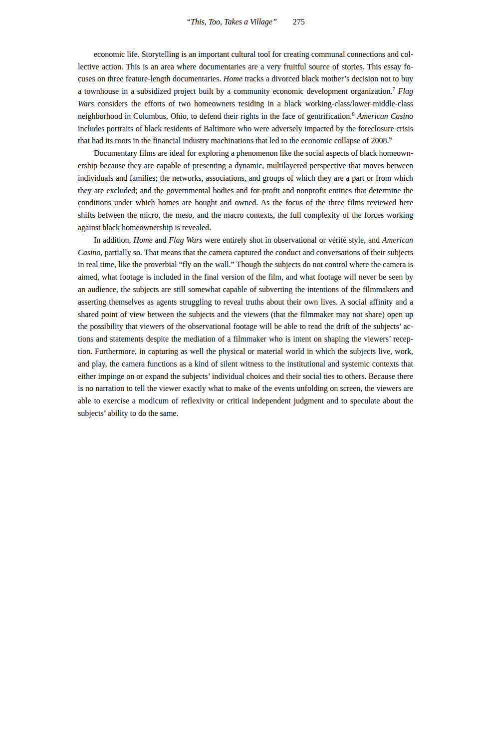“This, Too, Takes a Village” 275
economic life. Storytelling is an important cultural tool for creating communal connections and collective action. This is an area where documentaries are a very fruitful source of stories. This essay focuses on three feature-length documentaries. Home tracks a divorced black mother’s decision not to buy a townhouse in a subsidized project built by a community economic development organization.7 Flag Wars considers the efforts of two homeowners residing in a black working-class/lower-middle-class neighborhood in Columbus, Ohio, to defend their rights in the face of gentrification.8 American Casino includes portraits of black residents of Baltimore who were adversely impacted by the foreclosure crisis that had its roots in the financial industry machinations that led to the economic collapse of 2008.9
Documentary films are ideal for exploring a phenomenon like the social aspects of black homeownership because they are capable of presenting a dynamic, multilayered perspective that moves between individuals and families; the networks, associations, and groups of which they are a part or from which they are excluded; and the governmental bodies and for-profit and nonprofit entities that determine the conditions under which homes are bought and owned. As the focus of the three films reviewed here shifts between the micro, the meso, and the macro contexts, the full complexity of the forces working against black homeownership is revealed.
In addition, Home and Flag Wars were entirely shot in observational or vérité style, and American Casino, partially so. That means that the camera captured the conduct and conversations of their subjects in real time, like the proverbial “fly on the wall.” Though the subjects do not control where the camera is aimed, what footage is included in the final version of the film, and what footage will never be seen by an audience, the subjects are still somewhat capable of subverting the intentions of the filmmakers and asserting themselves as agents struggling to reveal truths about their own lives. A social affinity and a shared point of view between the subjects and the viewers (that the filmmaker may not share) open up the possibility that viewers of the observational footage will be able to read the drift of the subjects’ actions and statements despite the mediation of a filmmaker who is intent on shaping the viewers’ reception. Furthermore, in capturing as well the physical or material world in which the subjects live, work, and play, the camera functions as a kind of silent witness to the institutional and systemic contexts that either impinge on or expand the subjects’ individual choices and their social ties to others. Because there is no narration to tell the viewer exactly what to make of the events unfolding on screen, the viewers are able to exercise a modicum of reflexivity or critical independent judgment and to speculate about the subjects’ ability to do the same.